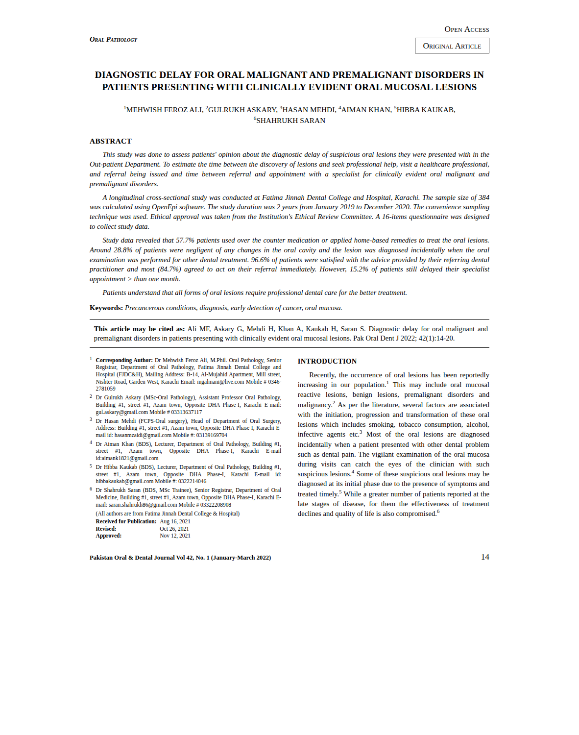Oral Pathology
Open Access
Original Article
Diagnostic Delay for Oral Malignant and Premalignant Disorders in Patients Presenting with Clinically Evident Oral Mucosal Lesions
1Mehwish Feroz Ali, 2Gulrukh Askary, 3Hasan Mehdi, 4Aiman Khan, 5Hibba Kaukab,
6Shahrukh Saran
ABSTRACT
This study was done to assess patients' opinion about the diagnostic delay of suspicious oral lesions they were presented with in the Out-patient Department. To estimate the time between the discovery of lesions and seek professional help, visit a healthcare professional, and referral being issued and time between referral and appointment with a specialist for clinically evident oral malignant and premalignant disorders.
A longitudinal cross-sectional study was conducted at Fatima Jinnah Dental College and Hospital, Karachi. The sample size of 384 was calculated using OpenEpi software. The study duration was 2 years from January 2019 to December 2020. The convenience sampling technique was used. Ethical approval was taken from the Institution's Ethical Review Committee. A 16-items questionnaire was designed to collect study data.
Study data revealed that 57.7% patients used over the counter medication or applied home-based remedies to treat the oral lesions. Around 28.8% of patients were negligent of any changes in the oral cavity and the lesion was diagnosed incidentally when the oral examination was performed for other dental treatment. 96.6% of patients were satisfied with the advice provided by their referring dental practitioner and most (84.7%) agreed to act on their referral immediately. However, 15.2% of patients still delayed their specialist appointment > than one month.
Patients understand that all forms of oral lesions require professional dental care for the better treatment.
Keywords: Precancerous conditions, diagnosis, early detection of cancer, oral mucosa.
This article may be cited as: Ali MF, Askary G, Mehdi H, Khan A, Kaukab H, Saran S. Diagnostic delay for oral malignant and premalignant disorders in patients presenting with clinically evident oral mucosal lesions. Pak Oral Dent J 2022; 42(1):14-20.
Corresponding Author: Dr Mehwish Feroz Ali, M.Phil. Oral Pathology, Senior Registrar, Department of Oral Pathology, Fatima Jinnah Dental College and Hospital (FJDC&H), Mailing Address: B-14, Al-Mujahid Apartment, Mill street, Nishter Road, Garden West, Karachi Email: mgalmani@live.com Mobile # 0346-2781059
Dr Gulrukh Askary (MSc-Oral Pathology), Assistant Professor Oral Pathology, Building #1, street #1, Azam town, Opposite DHA Phase-I, Karachi E-mail: gul.askary@gmail.com Mobile # 03313637117
Dr Hasan Mehdi (FCPS-Oral surgery), Head of Department of Oral Surgery, Address: Building #1, street #1, Azam town, Opposite DHA Phase-I, Karachi E-mail id: hasanmzaidi@gmail.com Mobile #: 03139169704
Dr Aiman Khan (BDS), Lecturer, Department of Oral Pathology, Building #1, street #1, Azam town, Opposite DHA Phase-I, Karachi E-mail id:aimank1821@gmail.com
Dr Hibba Kaukab (BDS), Lecturer, Department of Oral Pathology, Building #1, street #1, Azam town, Opposite DHA Phase-I, Karachi E-mail id: hibbakaukab@gmail.com Mobile #: 0322214046
Dr Shahrukh Saran (BDS, MSc Trainee), Senior Registrar, Department of Oral Medicine, Building #1, street #1, Azam town, Opposite DHA Phase-I, Karachi E-mail: saran.shahrukh86@gmail.com Mobile # 03322208908
(All authors are from Fatima Jinnah Dental College & Hospital)
| Received for Publication: | Aug 16, 2021 |
| Revised: | Oct 26, 2021 |
| Approved: | Nov 12, 2021 |
INTRODUCTION
Recently, the occurrence of oral lesions has been reportedly increasing in our population.1 This may include oral mucosal reactive lesions, benign lesions, premalignant disorders and malignancy.2 As per the literature, several factors are associated with the initiation, progression and transformation of these oral lesions which includes smoking, tobacco consumption, alcohol, infective agents etc.3 Most of the oral lesions are diagnosed incidentally when a patient presented with other dental problem such as dental pain. The vigilant examination of the oral mucosa during visits can catch the eyes of the clinician with such suspicious lesions.4 Some of these suspicious oral lesions may be diagnosed at its initial phase due to the presence of symptoms and treated timely.5 While a greater number of patients reported at the late stages of disease, for them the effectiveness of treatment declines and quality of life is also compromised.6
Pakistan Oral & Dental Journal Vol 42, No. 1 (January-March 2022)
14